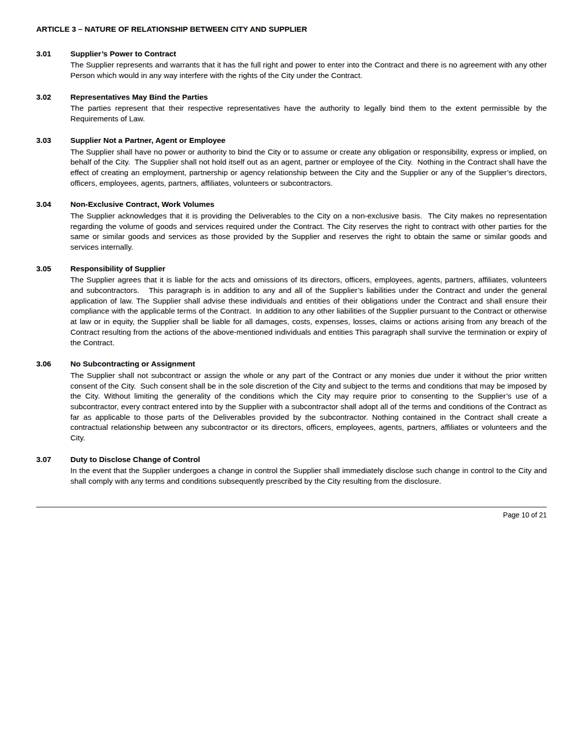ARTICLE 3 – NATURE OF RELATIONSHIP BETWEEN CITY AND SUPPLIER
3.01
Supplier’s Power to Contract
The Supplier represents and warrants that it has the full right and power to enter into the Contract and there is no agreement with any other Person which would in any way interfere with the rights of the City under the Contract.
3.02
Representatives May Bind the Parties
The parties represent that their respective representatives have the authority to legally bind them to the extent permissible by the Requirements of Law.
3.03
Supplier Not a Partner, Agent or Employee
The Supplier shall have no power or authority to bind the City or to assume or create any obligation or responsibility, express or implied, on behalf of the City. The Supplier shall not hold itself out as an agent, partner or employee of the City. Nothing in the Contract shall have the effect of creating an employment, partnership or agency relationship between the City and the Supplier or any of the Supplier’s directors, officers, employees, agents, partners, affiliates, volunteers or subcontractors.
3.04
Non-Exclusive Contract, Work Volumes
The Supplier acknowledges that it is providing the Deliverables to the City on a non-exclusive basis. The City makes no representation regarding the volume of goods and services required under the Contract. The City reserves the right to contract with other parties for the same or similar goods and services as those provided by the Supplier and reserves the right to obtain the same or similar goods and services internally.
3.05
Responsibility of Supplier
The Supplier agrees that it is liable for the acts and omissions of its directors, officers, employees, agents, partners, affiliates, volunteers and subcontractors. This paragraph is in addition to any and all of the Supplier’s liabilities under the Contract and under the general application of law. The Supplier shall advise these individuals and entities of their obligations under the Contract and shall ensure their compliance with the applicable terms of the Contract. In addition to any other liabilities of the Supplier pursuant to the Contract or otherwise at law or in equity, the Supplier shall be liable for all damages, costs, expenses, losses, claims or actions arising from any breach of the Contract resulting from the actions of the above-mentioned individuals and entities This paragraph shall survive the termination or expiry of the Contract.
3.06
No Subcontracting or Assignment
The Supplier shall not subcontract or assign the whole or any part of the Contract or any monies due under it without the prior written consent of the City. Such consent shall be in the sole discretion of the City and subject to the terms and conditions that may be imposed by the City. Without limiting the generality of the conditions which the City may require prior to consenting to the Supplier’s use of a subcontractor, every contract entered into by the Supplier with a subcontractor shall adopt all of the terms and conditions of the Contract as far as applicable to those parts of the Deliverables provided by the subcontractor. Nothing contained in the Contract shall create a contractual relationship between any subcontractor or its directors, officers, employees, agents, partners, affiliates or volunteers and the City.
3.07
Duty to Disclose Change of Control
In the event that the Supplier undergoes a change in control the Supplier shall immediately disclose such change in control to the City and shall comply with any terms and conditions subsequently prescribed by the City resulting from the disclosure.
Page 10 of 21